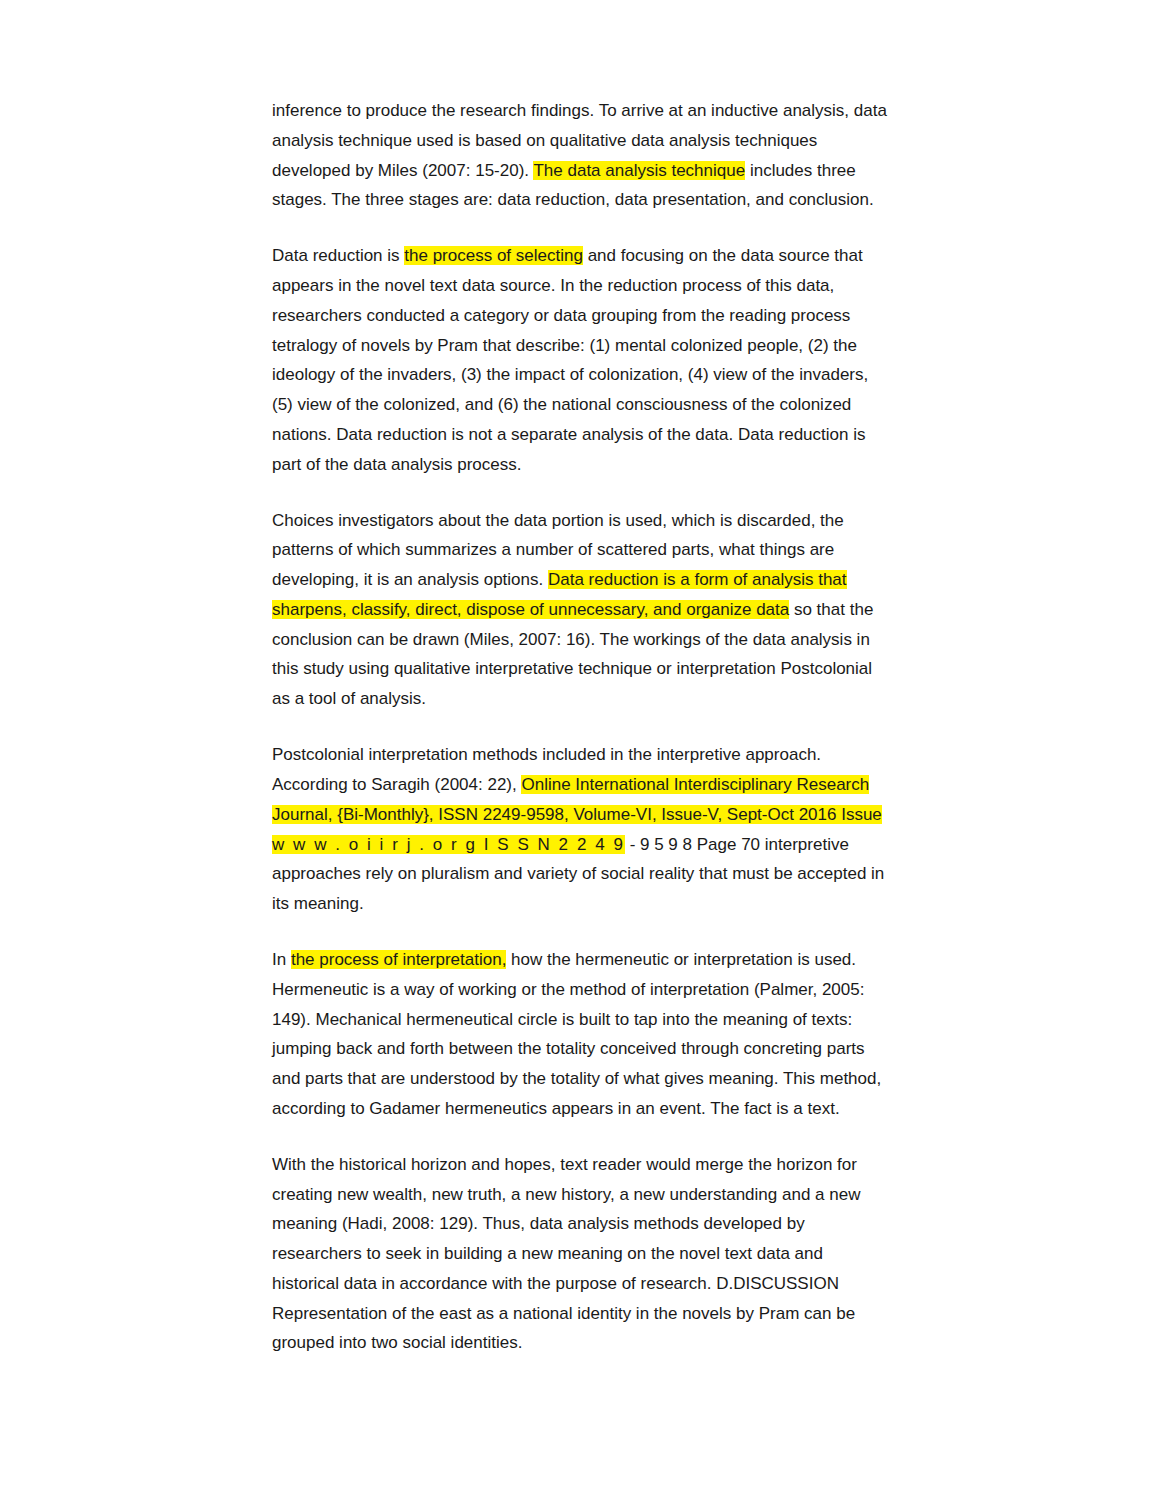inference to produce the research findings. To arrive at an inductive analysis, data analysis technique used is based on qualitative data analysis techniques developed by Miles (2007: 15-20). The data analysis technique includes three stages. The three stages are: data reduction, data presentation, and conclusion.
Data reduction is the process of selecting and focusing on the data source that appears in the novel text data source. In the reduction process of this data, researchers conducted a category or data grouping from the reading process tetralogy of novels by Pram that describe: (1) mental colonized people, (2) the ideology of the invaders, (3) the impact of colonization, (4) view of the invaders, (5) view of the colonized, and (6) the national consciousness of the colonized nations. Data reduction is not a separate analysis of the data. Data reduction is part of the data analysis process.
Choices investigators about the data portion is used, which is discarded, the patterns of which summarizes a number of scattered parts, what things are developing, it is an analysis options. Data reduction is a form of analysis that sharpens, classify, direct, dispose of unnecessary, and organize data so that the conclusion can be drawn (Miles, 2007: 16). The workings of the data analysis in this study using qualitative interpretative technique or interpretation Postcolonial as a tool of analysis.
Postcolonial interpretation methods included in the interpretive approach. According to Saragih (2004: 22), Online International Interdisciplinary Research Journal, {Bi-Monthly}, ISSN 2249-9598, Volume-VI, Issue-V, Sept-Oct 2016 Issue w w w . o i i r j . o r g I S S N 2 2 4 9 - 9 5 9 8 Page 70 interpretive approaches rely on pluralism and variety of social reality that must be accepted in its meaning.
In the process of interpretation, how the hermeneutic or interpretation is used. Hermeneutic is a way of working or the method of interpretation (Palmer, 2005: 149). Mechanical hermeneutical circle is built to tap into the meaning of texts: jumping back and forth between the totality conceived through concreting parts and parts that are understood by the totality of what gives meaning. This method, according to Gadamer hermeneutics appears in an event. The fact is a text.
With the historical horizon and hopes, text reader would merge the horizon for creating new wealth, new truth, a new history, a new understanding and a new meaning (Hadi, 2008: 129). Thus, data analysis methods developed by researchers to seek in building a new meaning on the novel text data and historical data in accordance with the purpose of research. D.DISCUSSION Representation of the east as a national identity in the novels by Pram can be grouped into two social identities.